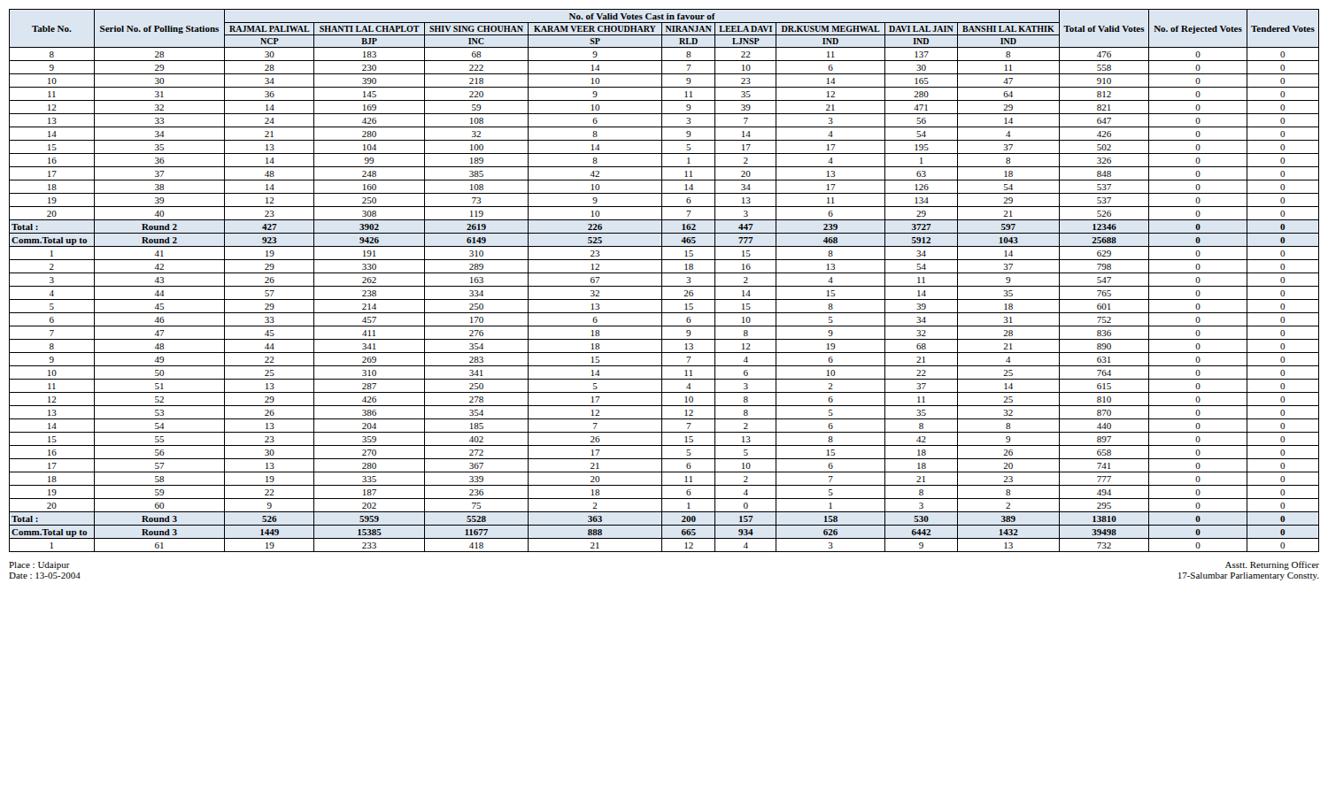| Table No. | Seriol No. of Polling Stations | No. of Valid Votes Cast in favour of | Total of Valid Votes | No. of Rejected Votes | Tendered Votes |
| --- | --- | --- | --- | --- | --- |
| RAJMAL PALIWAL | SHANTI LAL CHAPLOT | SHIV SING CHOUHAN | KARAM VEER CHOUDHARY | NIRANJAN | LEELA DAVI | DR.KUSUM MEGHWAL | DAVI LAL JAIN | BANSHI LAL KATHIK |
| NCP | BJP | INC | SP | RLD | LJNSP | IND | IND | IND |
| 8 | 28 | 30 | 183 | 68 | 9 | 8 | 22 | 11 | 137 | 8 | 476 | 0 | 0 |
| 9 | 29 | 28 | 230 | 222 | 14 | 7 | 10 | 6 | 30 | 11 | 558 | 0 | 0 |
| 10 | 30 | 34 | 390 | 218 | 10 | 9 | 23 | 14 | 165 | 47 | 910 | 0 | 0 |
| 11 | 31 | 36 | 145 | 220 | 9 | 11 | 35 | 12 | 280 | 64 | 812 | 0 | 0 |
| 12 | 32 | 14 | 169 | 59 | 10 | 9 | 39 | 21 | 471 | 29 | 821 | 0 | 0 |
| 13 | 33 | 24 | 426 | 108 | 6 | 3 | 7 | 3 | 56 | 14 | 647 | 0 | 0 |
| 14 | 34 | 21 | 280 | 32 | 8 | 9 | 14 | 4 | 54 | 4 | 426 | 0 | 0 |
| 15 | 35 | 13 | 104 | 100 | 14 | 5 | 17 | 17 | 195 | 37 | 502 | 0 | 0 |
| 16 | 36 | 14 | 99 | 189 | 8 | 1 | 2 | 4 | 1 | 8 | 326 | 0 | 0 |
| 17 | 37 | 48 | 248 | 385 | 42 | 11 | 20 | 13 | 63 | 18 | 848 | 0 | 0 |
| 18 | 38 | 14 | 160 | 108 | 10 | 14 | 34 | 17 | 126 | 54 | 537 | 0 | 0 |
| 19 | 39 | 12 | 250 | 73 | 9 | 6 | 13 | 11 | 134 | 29 | 537 | 0 | 0 |
| 20 | 40 | 23 | 308 | 119 | 10 | 7 | 3 | 6 | 29 | 21 | 526 | 0 | 0 |
| Total : | Round 2 | 427 | 3902 | 2619 | 226 | 162 | 447 | 239 | 3727 | 597 | 12346 | 0 | 0 |
| Comm.Total up to | Round 2 | 923 | 9426 | 6149 | 525 | 465 | 777 | 468 | 5912 | 1043 | 25688 | 0 | 0 |
| 1 | 41 | 19 | 191 | 310 | 23 | 15 | 15 | 8 | 34 | 14 | 629 | 0 | 0 |
| 2 | 42 | 29 | 330 | 289 | 12 | 18 | 16 | 13 | 54 | 37 | 798 | 0 | 0 |
| 3 | 43 | 26 | 262 | 163 | 67 | 3 | 2 | 4 | 11 | 9 | 547 | 0 | 0 |
| 4 | 44 | 57 | 238 | 334 | 32 | 26 | 14 | 15 | 14 | 35 | 765 | 0 | 0 |
| 5 | 45 | 29 | 214 | 250 | 13 | 15 | 15 | 8 | 39 | 18 | 601 | 0 | 0 |
| 6 | 46 | 33 | 457 | 170 | 6 | 6 | 10 | 5 | 34 | 31 | 752 | 0 | 0 |
| 7 | 47 | 45 | 411 | 276 | 18 | 9 | 8 | 9 | 32 | 28 | 836 | 0 | 0 |
| 8 | 48 | 44 | 341 | 354 | 18 | 13 | 12 | 19 | 68 | 21 | 890 | 0 | 0 |
| 9 | 49 | 22 | 269 | 283 | 15 | 7 | 4 | 6 | 21 | 4 | 631 | 0 | 0 |
| 10 | 50 | 25 | 310 | 341 | 14 | 11 | 6 | 10 | 22 | 25 | 764 | 0 | 0 |
| 11 | 51 | 13 | 287 | 250 | 5 | 4 | 3 | 2 | 37 | 14 | 615 | 0 | 0 |
| 12 | 52 | 29 | 426 | 278 | 17 | 10 | 8 | 6 | 11 | 25 | 810 | 0 | 0 |
| 13 | 53 | 26 | 386 | 354 | 12 | 12 | 8 | 5 | 35 | 32 | 870 | 0 | 0 |
| 14 | 54 | 13 | 204 | 185 | 7 | 7 | 2 | 6 | 8 | 8 | 440 | 0 | 0 |
| 15 | 55 | 23 | 359 | 402 | 26 | 15 | 13 | 8 | 42 | 9 | 897 | 0 | 0 |
| 16 | 56 | 30 | 270 | 272 | 17 | 5 | 5 | 15 | 18 | 26 | 658 | 0 | 0 |
| 17 | 57 | 13 | 280 | 367 | 21 | 6 | 10 | 6 | 18 | 20 | 741 | 0 | 0 |
| 18 | 58 | 19 | 335 | 339 | 20 | 11 | 2 | 7 | 21 | 23 | 777 | 0 | 0 |
| 19 | 59 | 22 | 187 | 236 | 18 | 6 | 4 | 5 | 8 | 8 | 494 | 0 | 0 |
| 20 | 60 | 9 | 202 | 75 | 2 | 1 | 0 | 1 | 3 | 2 | 295 | 0 | 0 |
| Total : | Round 3 | 526 | 5959 | 5528 | 363 | 200 | 157 | 158 | 530 | 389 | 13810 | 0 | 0 |
| Comm.Total up to | Round 3 | 1449 | 15385 | 11677 | 888 | 665 | 934 | 626 | 6442 | 1432 | 39498 | 0 | 0 |
| 1 | 61 | 19 | 233 | 418 | 21 | 12 | 4 | 3 | 9 | 13 | 732 | 0 | 0 |
Place : Udaipur
Date : 13-05-2004
Asstt. Returning Officer
17-Salumbar Parliamentary Constty.